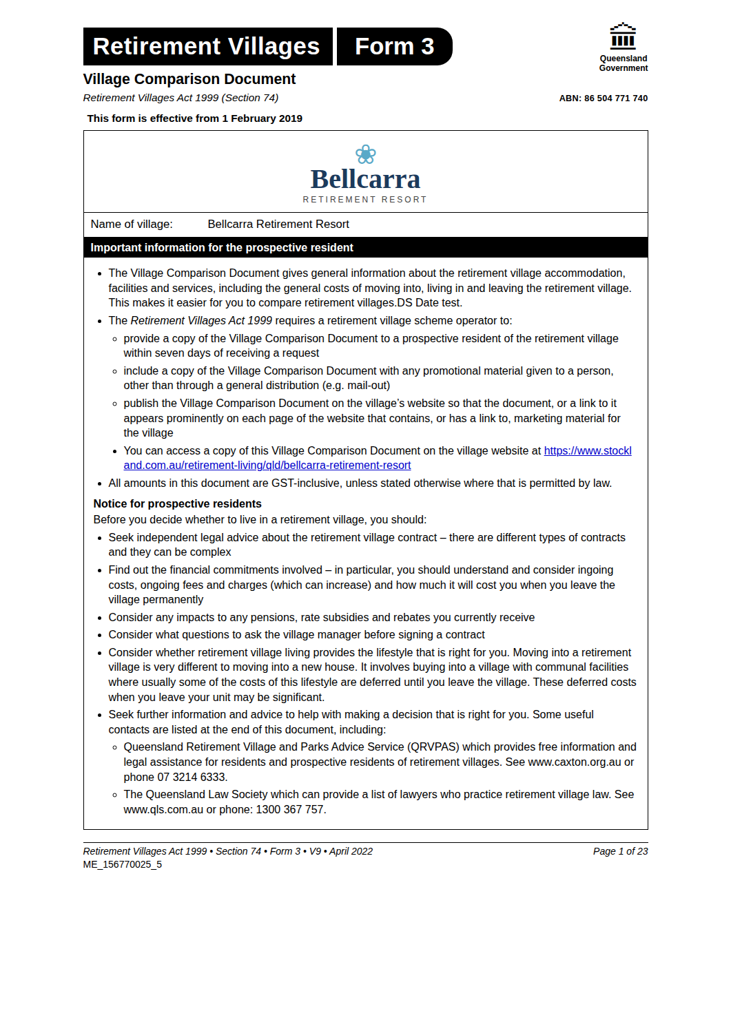Retirement Villages
Form 3
🏛
Queensland
Government
Village Comparison Document
Retirement Villages Act 1999 (Section 74) ABN: 86 504 771 740
This form is effective from 1 February 2019
❀
Bellcarra
RETIREMENT RESORT
Name of village: Bellcarra Retirement Resort
Important information for the prospective resident
The Village Comparison Document gives general information about the retirement village accommodation, facilities and services, including the general costs of moving into, living in and leaving the retirement village. This makes it easier for you to compare retirement villages.DS Date test.
The Retirement Villages Act 1999 requires a retirement village scheme operator to:
provide a copy of the Village Comparison Document to a prospective resident of the retirement village within seven days of receiving a request
include a copy of the Village Comparison Document with any promotional material given to a person, other than through a general distribution (e.g. mail-out)
publish the Village Comparison Document on the village’s website so that the document, or a link to it appears prominently on each page of the website that contains, or has a link to, marketing material for the village
You can access a copy of this Village Comparison Document on the village website at https://www.stockland.com.au/retirement-living/qld/bellcarra-retirement-resort
All amounts in this document are GST-inclusive, unless stated otherwise where that is permitted by law.
Notice for prospective residents
Before you decide whether to live in a retirement village, you should:
Seek independent legal advice about the retirement village contract – there are different types of contracts and they can be complex
Find out the financial commitments involved – in particular, you should understand and consider ingoing costs, ongoing fees and charges (which can increase) and how much it will cost you when you leave the village permanently
Consider any impacts to any pensions, rate subsidies and rebates you currently receive
Consider what questions to ask the village manager before signing a contract
Consider whether retirement village living provides the lifestyle that is right for you. Moving into a retirement village is very different to moving into a new house. It involves buying into a village with communal facilities where usually some of the costs of this lifestyle are deferred until you leave the village. These deferred costs when you leave your unit may be significant.
Seek further information and advice to help with making a decision that is right for you. Some useful contacts are listed at the end of this document, including:
Queensland Retirement Village and Parks Advice Service (QRVPAS) which provides free information and legal assistance for residents and prospective residents of retirement villages. See www.caxton.org.au or phone 07 3214 6333.
The Queensland Law Society which can provide a list of lawyers who practice retirement village law. See www.qls.com.au or phone: 1300 367 757.
Retirement Villages Act 1999 • Section 74 • Form 3 • V9 • April 2022 ME_156770025_5
Page 1 of 23